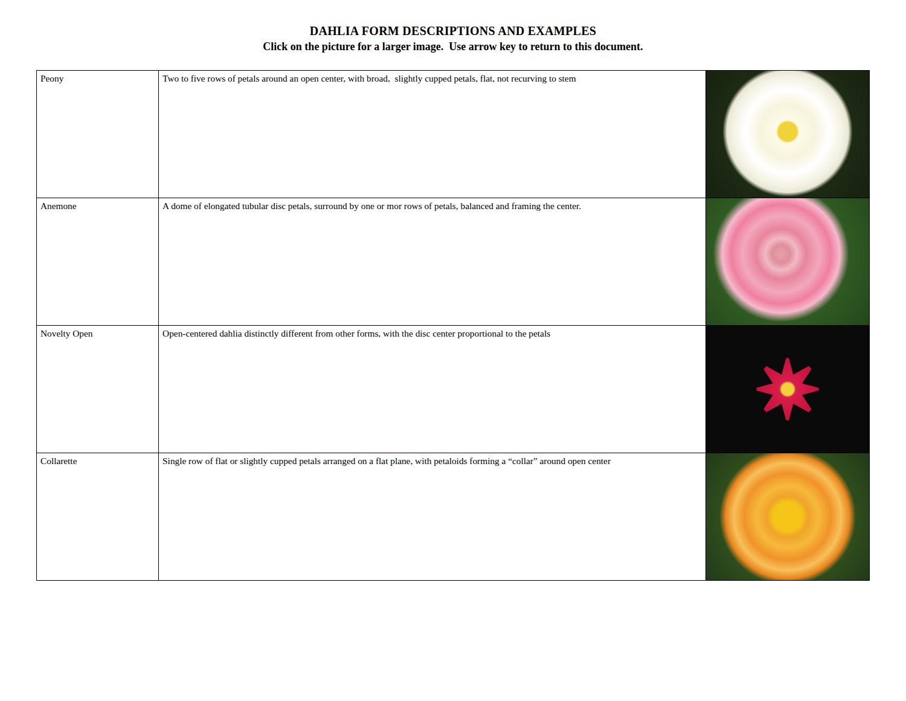DAHLIA FORM DESCRIPTIONS AND EXAMPLES
Click on the picture for a larger image. Use arrow key to return to this document.
| Peony | Two to five rows of petals around an open center, with broad, slightly cupped petals, flat, not recurving to stem | |
| Anemone | A dome of elongated tubular disc petals, surround by one or mor rows of petals, balanced and framing the center. | |
| Novelty Open | Open-centered dahlia distinctly different from other forms, with the disc center proportional to the petals | |
| Collarette | Single row of flat or slightly cupped petals arranged on a flat plane, with petaloids forming a “collar” around open center | |